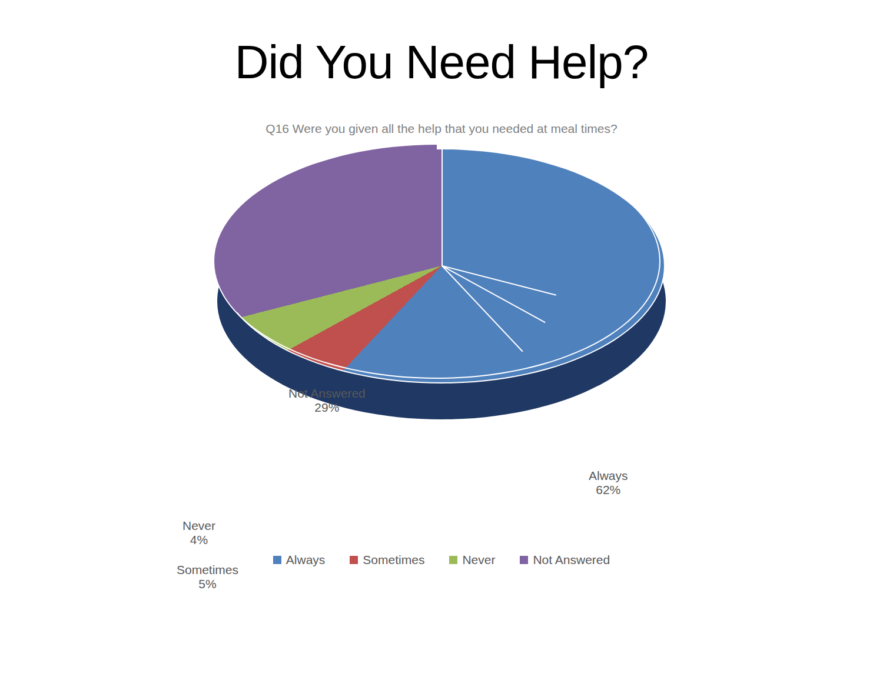Did You Need Help?
Q16 Were you given all the help that you needed at meal times?
Always
62%
Sometimes
5%
Never
4%
Not Answered
29%
Always
Sometimes
Never
Not Answered